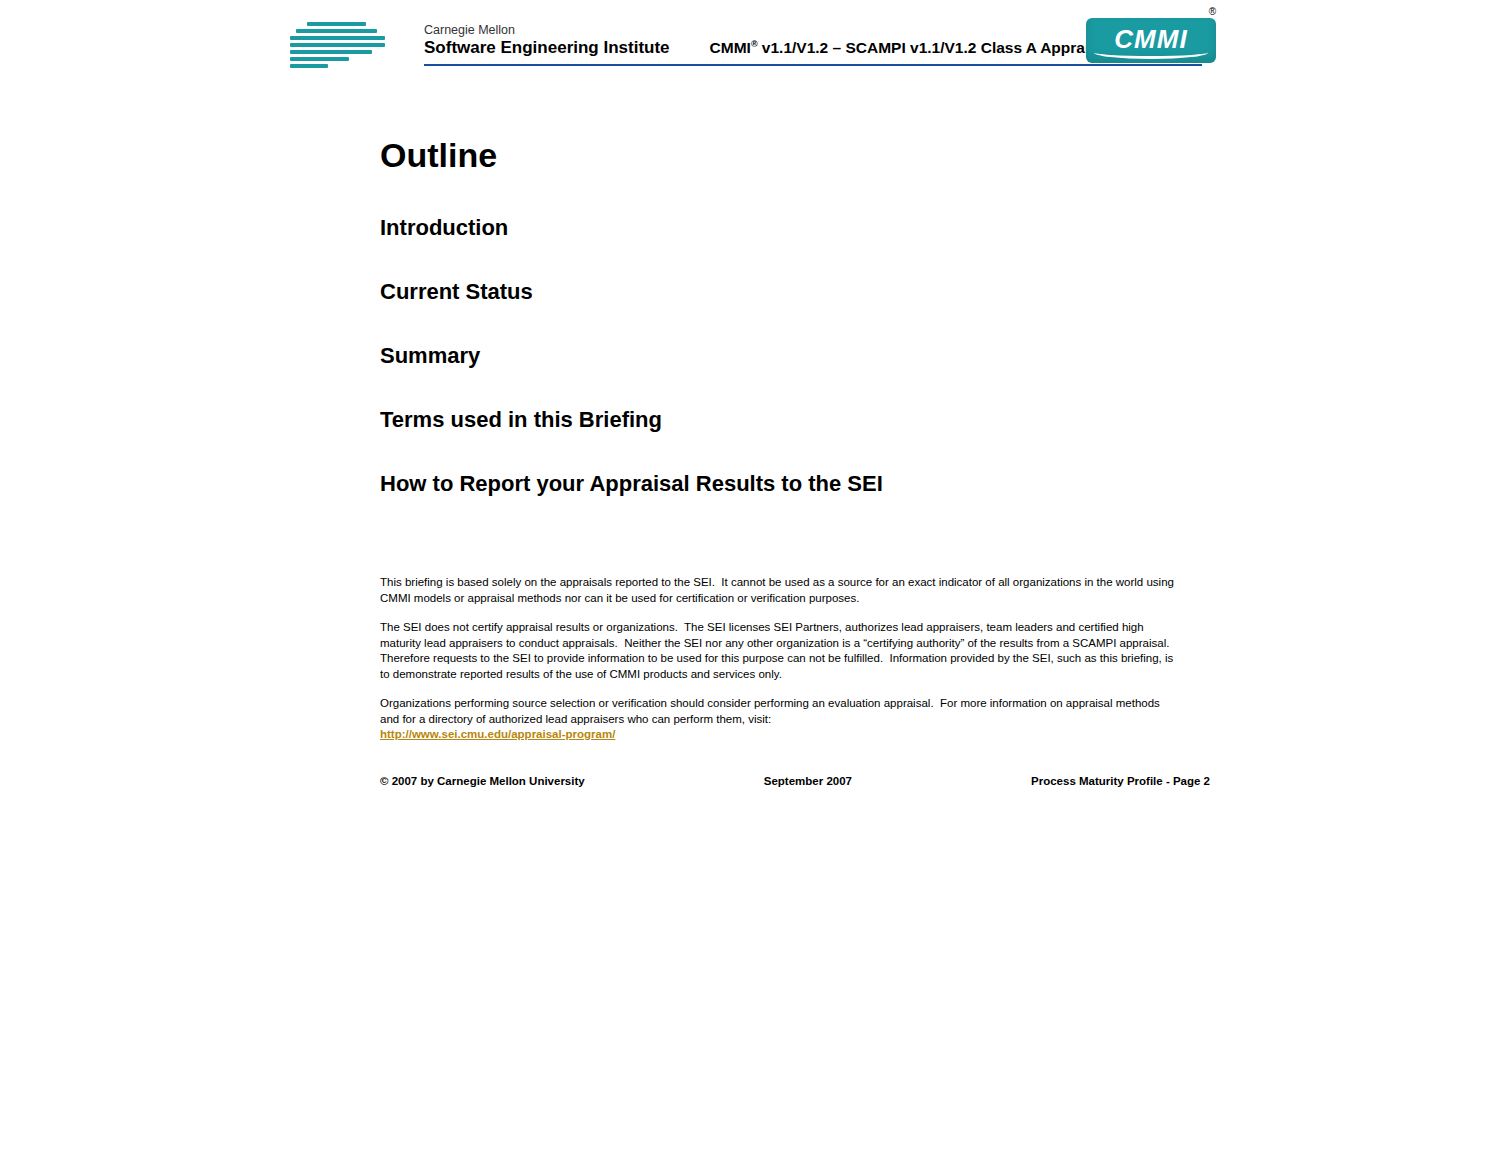Carnegie Mellon
Software Engineering Institute CMMI® v1.1/V1.2 – SCAMPI v1.1/V1.2 Class A Appraisal Results
®
CMMI
Outline
Introduction
Current Status
Summary
Terms used in this Briefing
How to Report your Appraisal Results to the SEI
This briefing is based solely on the appraisals reported to the SEI. It cannot be used as a source for an exact indicator of all organizations in the world using CMMI models or appraisal methods nor can it be used for certification or verification purposes.
The SEI does not certify appraisal results or organizations. The SEI licenses SEI Partners, authorizes lead appraisers, team leaders and certified high maturity lead appraisers to conduct appraisals. Neither the SEI nor any other organization is a “certifying authority” of the results from a SCAMPI appraisal. Therefore requests to the SEI to provide information to be used for this purpose can not be fulfilled. Information provided by the SEI, such as this briefing, is to demonstrate reported results of the use of CMMI products and services only.
Organizations performing source selection or verification should consider performing an evaluation appraisal. For more information on appraisal methods and for a directory of authorized lead appraisers who can perform them, visit:
http://www.sei.cmu.edu/appraisal-program/
© 2007 by Carnegie Mellon University
September 2007
Process Maturity Profile - Page 2